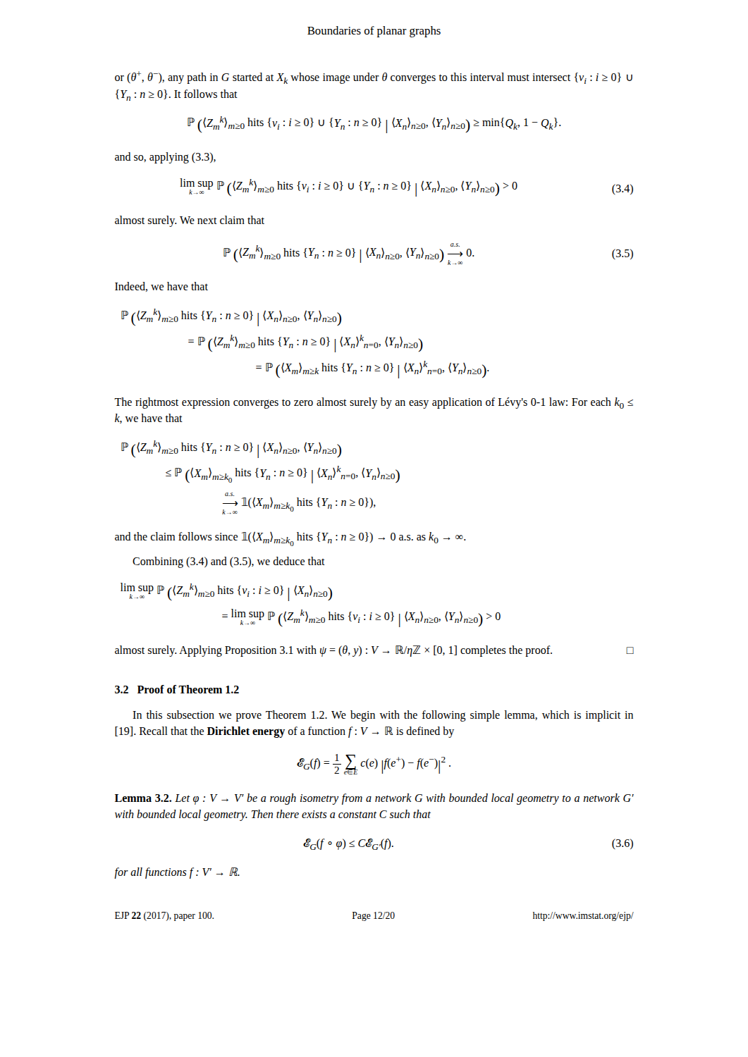Boundaries of planar graphs
or (θ+, θ−), any path in G started at Xk whose image under θ converges to this interval must intersect {vi : i ≥ 0} ∪ {Yn : n ≥ 0}. It follows that
ℙ (⟨Zmk⟩m≥0 hits {vi : i ≥ 0} ∪ {Yn : n ≥ 0} | ⟨Xn⟩n≥0, ⟨Yn⟩n≥0) ≥ min{Qk, 1 − Qk}.
and so, applying (3.3),
lim sup k→∞ ℙ (⟨Zmk⟩m≥0 hits {vi : i ≥ 0} ∪ {Yn : n ≥ 0} | ⟨Xn⟩n≥0, ⟨Yn⟩n≥0) > 0
(3.4)
almost surely. We next claim that
ℙ (⟨Zmk⟩m≥0 hits {Yn : n ≥ 0} | ⟨Xn⟩n≥0, ⟨Yn⟩n≥0) a.s.⟶k→∞ 0.
(3.5)
Indeed, we have that
ℙ (⟨Zmk⟩m≥0 hits {Yn : n ≥ 0} | ⟨Xn⟩n≥0, ⟨Yn⟩n≥0) = ℙ (⟨Zmk⟩m≥0 hits {Yn : n ≥ 0} | ⟨Xn⟩kn=0, ⟨Yn⟩n≥0) = ℙ (⟨Xm⟩m≥k hits {Yn : n ≥ 0} | ⟨Xn⟩kn=0, ⟨Yn⟩n≥0).
The rightmost expression converges to zero almost surely by an easy application of Lévy's 0-1 law: For each k0 ≤ k, we have that
ℙ (⟨Zmk⟩m≥0 hits {Yn : n ≥ 0} | ⟨Xn⟩n≥0, ⟨Yn⟩n≥0) ≤ ℙ (⟨Xm⟩m≥k0 hits {Yn : n ≥ 0} | ⟨Xn⟩kn=0, ⟨Yn⟩n≥0) a.s.⟶k→∞ 𝟙(⟨Xm⟩m≥k0 hits {Yn : n ≥ 0}),
and the claim follows since 𝟙(⟨Xm⟩m≥k0 hits {Yn : n ≥ 0}) → 0 a.s. as k0 → ∞.
Combining (3.4) and (3.5), we deduce that
lim sup k→∞ ℙ (⟨Zmk⟩m≥0 hits {vi : i ≥ 0} | ⟨Xn⟩n≥0) = lim sup k→∞ ℙ (⟨Zmk⟩m≥0 hits {vi : i ≥ 0} | ⟨Xn⟩n≥0, ⟨Yn⟩n≥0) > 0
almost surely. Applying Proposition 3.1 with ψ = (θ, y) : V → ℝ/η ℤ × [0, 1] completes the proof. □
3.2 Proof of Theorem 1.2
In this subsection we prove Theorem 1.2. We begin with the following simple lemma, which is implicit in [19]. Recall that the Dirichlet energy of a function f : V → ℝ is defined by
𝓔G(f) = 12 ∑e∈E c(e) |f(e+) − f(e−)|2 .
Lemma 3.2. Let φ : V → V′ be a rough isometry from a network G with bounded local geometry to a network G′ with bounded local geometry. Then there exists a constant C such that
𝓔G(f ∘ φ) ≤ C𝓔G′(f).
(3.6)
for all functions f : V′ → ℝ.
EJP 22 (2017), paper 100.
Page 12/20
http://www.imstat.org/ejp/